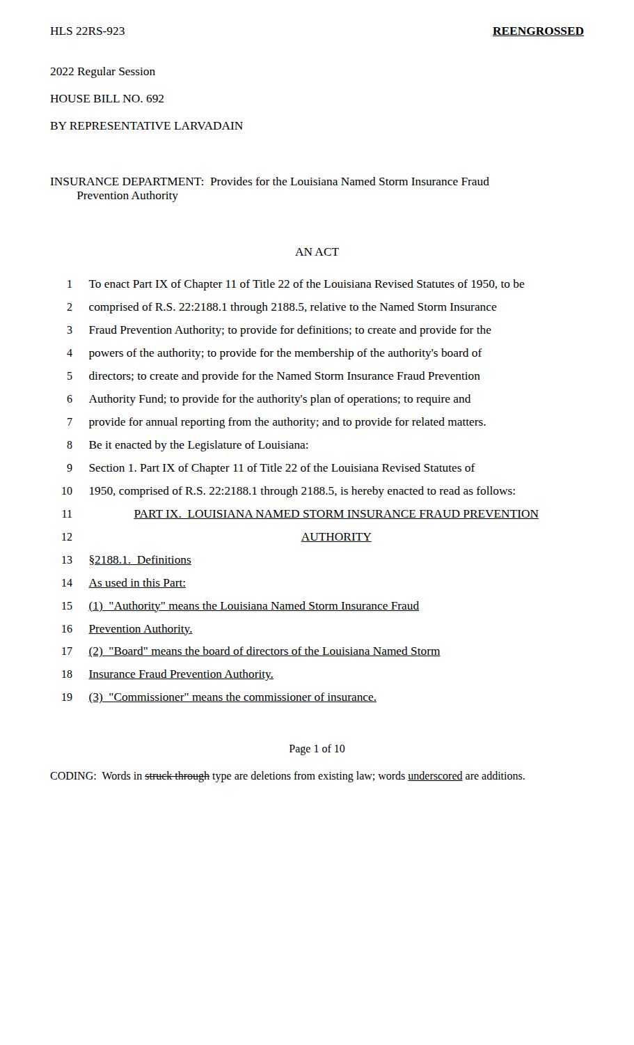HLS 22RS-923 REENGROSSED
2022 Regular Session
HOUSE BILL NO. 692
BY REPRESENTATIVE LARVADAIN
INSURANCE DEPARTMENT: Provides for the Louisiana Named Storm Insurance Fraud Prevention Authority
AN ACT
To enact Part IX of Chapter 11 of Title 22 of the Louisiana Revised Statutes of 1950, to be
comprised of R.S. 22:2188.1 through 2188.5, relative to the Named Storm Insurance
Fraud Prevention Authority; to provide for definitions; to create and provide for the
powers of the authority; to provide for the membership of the authority's board of
directors; to create and provide for the Named Storm Insurance Fraud Prevention
Authority Fund; to provide for the authority's plan of operations; to require and
provide for annual reporting from the authority; and to provide for related matters.
Be it enacted by the Legislature of Louisiana:
Section 1. Part IX of Chapter 11 of Title 22 of the Louisiana Revised Statutes of
1950, comprised of R.S. 22:2188.1 through 2188.5, is hereby enacted to read as follows:
PART IX. LOUISIANA NAMED STORM INSURANCE FRAUD PREVENTION
AUTHORITY
§2188.1. Definitions
As used in this Part:
(1) "Authority" means the Louisiana Named Storm Insurance Fraud
Prevention Authority.
(2) "Board" means the board of directors of the Louisiana Named Storm
Insurance Fraud Prevention Authority.
(3) "Commissioner" means the commissioner of insurance.
Page 1 of 10
CODING: Words in struck through type are deletions from existing law; words underscored are additions.